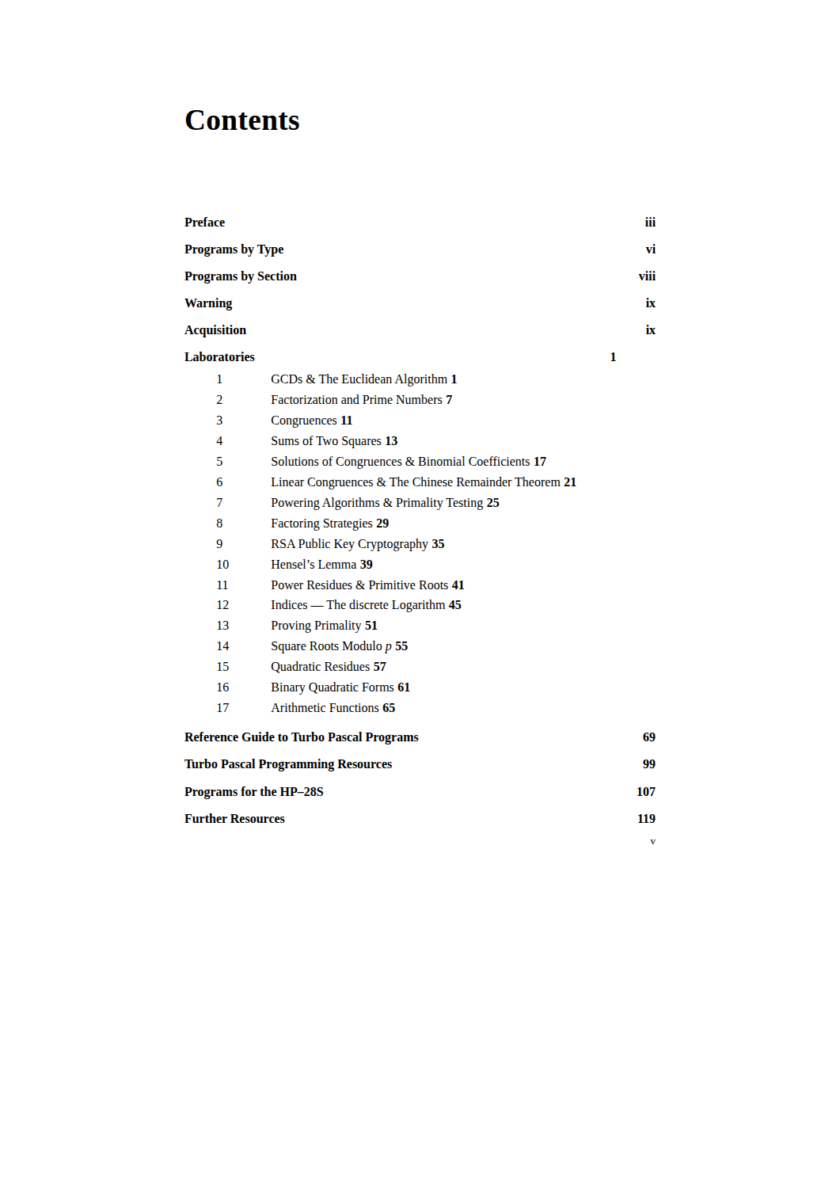Contents
| Preface | iii |
| Programs by Type | vi |
| Programs by Section | viii |
| Warning | ix |
| Acquisition | ix |
| Laboratories | 1 |
| 1 | GCDs & The Euclidean Algorithm 1 | |
| 2 | Factorization and Prime Numbers 7 | |
| 3 | Congruences 11 | |
| 4 | Sums of Two Squares 13 | |
| 5 | Solutions of Congruences & Binomial Coefficients 17 | |
| 6 | Linear Congruences & The Chinese Remainder Theorem 21 | |
| 7 | Powering Algorithms & Primality Testing 25 | |
| 8 | Factoring Strategies 29 | |
| 9 | RSA Public Key Cryptography 35 | |
| 10 | Hensel’s Lemma 39 | |
| 11 | Power Residues & Primitive Roots 41 | |
| 12 | Indices — The discrete Logarithm 45 | |
| 13 | Proving Primality 51 | |
| 14 | Square Roots Modulo p 55 | |
| 15 | Quadratic Residues 57 | |
| 16 | Binary Quadratic Forms 61 | |
| 17 | Arithmetic Functions 65 | |
| Reference Guide to Turbo Pascal Programs | 69 |
| Turbo Pascal Programming Resources | 99 |
| Programs for the HP–28S | 107 |
| Further Resources | 119 |
v